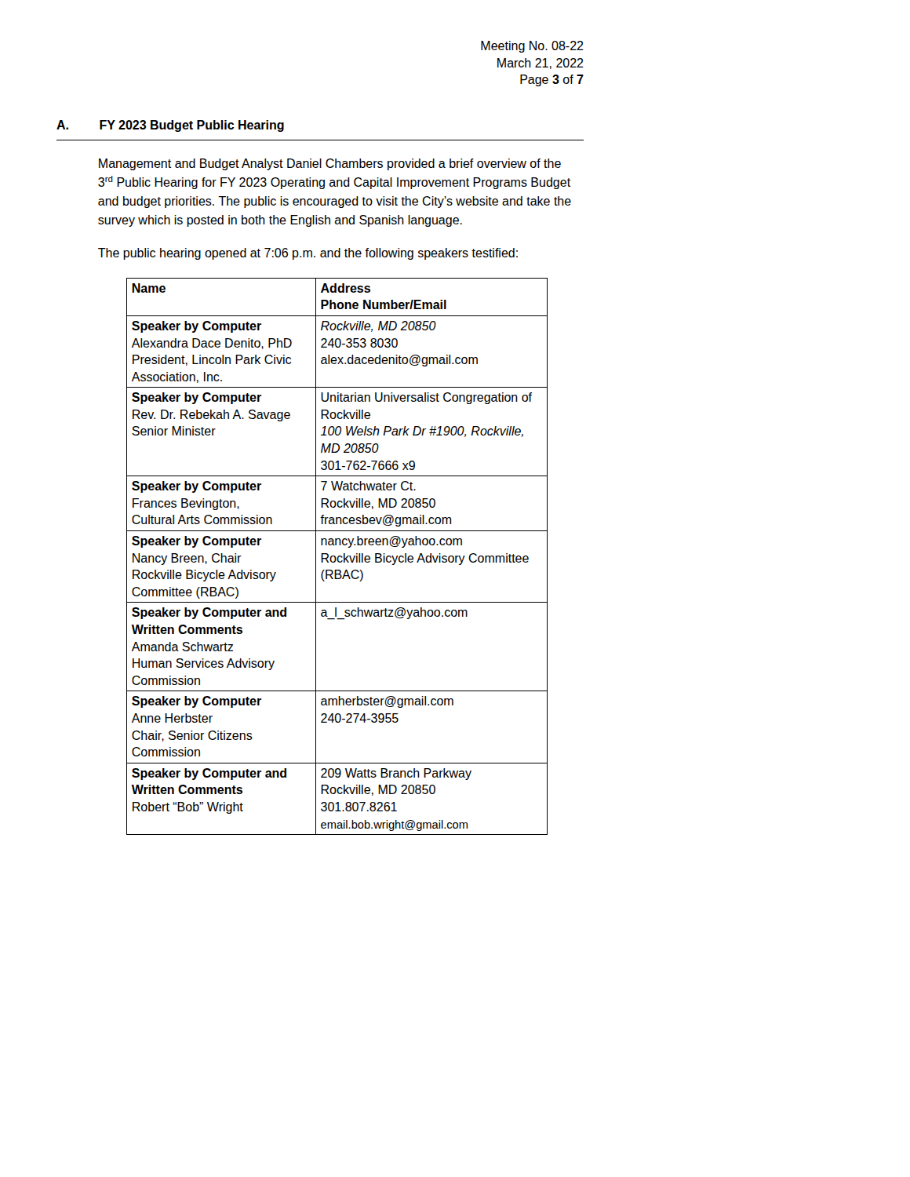Meeting No. 08-22
March 21, 2022
Page 3 of 7
A. FY 2023 Budget Public Hearing
Management and Budget Analyst Daniel Chambers provided a brief overview of the 3rd Public Hearing for FY 2023 Operating and Capital Improvement Programs Budget and budget priorities. The public is encouraged to visit the City’s website and take the survey which is posted in both the English and Spanish language.
The public hearing opened at 7:06 p.m. and the following speakers testified:
| Name | Address Phone Number/Email |
| --- | --- |
| Speaker by Computer Alexandra Dace Denito, PhD President, Lincoln Park Civic Association, Inc. | Rockville, MD 20850 240-353 8030 alex.dacedenito@gmail.com |
| Speaker by Computer Rev. Dr. Rebekah A. Savage Senior Minister | Unitarian Universalist Congregation of Rockville 100 Welsh Park Dr #1900, Rockville, MD 20850 301-762-7666 x9 |
| Speaker by Computer Frances Bevington, Cultural Arts Commission | 7 Watchwater Ct. Rockville, MD 20850 francesbev@gmail.com |
| Speaker by Computer Nancy Breen, Chair Rockville Bicycle Advisory Committee (RBAC) | nancy.breen@yahoo.com Rockville Bicycle Advisory Committee (RBAC) |
| Speaker by Computer and Written Comments Amanda Schwartz Human Services Advisory Commission | a_l_schwartz@yahoo.com |
| Speaker by Computer Anne Herbster Chair, Senior Citizens Commission | amherbster@gmail.com 240-274-3955 |
| Speaker by Computer and Written Comments Robert “Bob” Wright | 209 Watts Branch Parkway Rockville, MD 20850 301.807.8261 email.bob.wright@gmail.com |